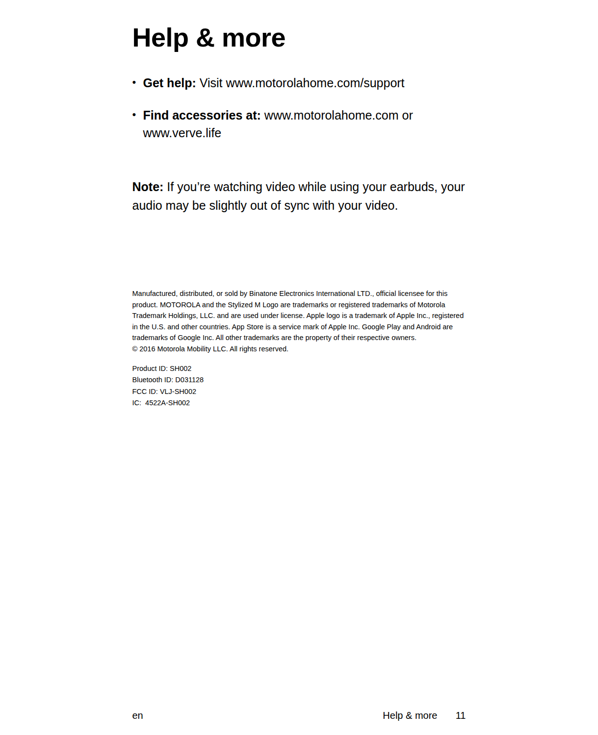Help & more
Get help: Visit www.motorolahome.com/support
Find accessories at: www.motorolahome.com or www.verve.life
Note: If you’re watching video while using your earbuds, your audio may be slightly out of sync with your video.
Manufactured, distributed, or sold by Binatone Electronics International LTD., official licensee for this product. MOTOROLA and the Stylized M Logo are trademarks or registered trademarks of Motorola Trademark Holdings, LLC. and are used under license. Apple logo is a trademark of Apple Inc., registered in the U.S. and other countries. App Store is a service mark of Apple Inc. Google Play and Android are trademarks of Google Inc. All other trademarks are the property of their respective owners.
© 2016 Motorola Mobility LLC. All rights reserved.
Product ID: SH002
Bluetooth ID: D031128
FCC ID: VLJ-SH002
IC: 4522A-SH002
en Help & more 11